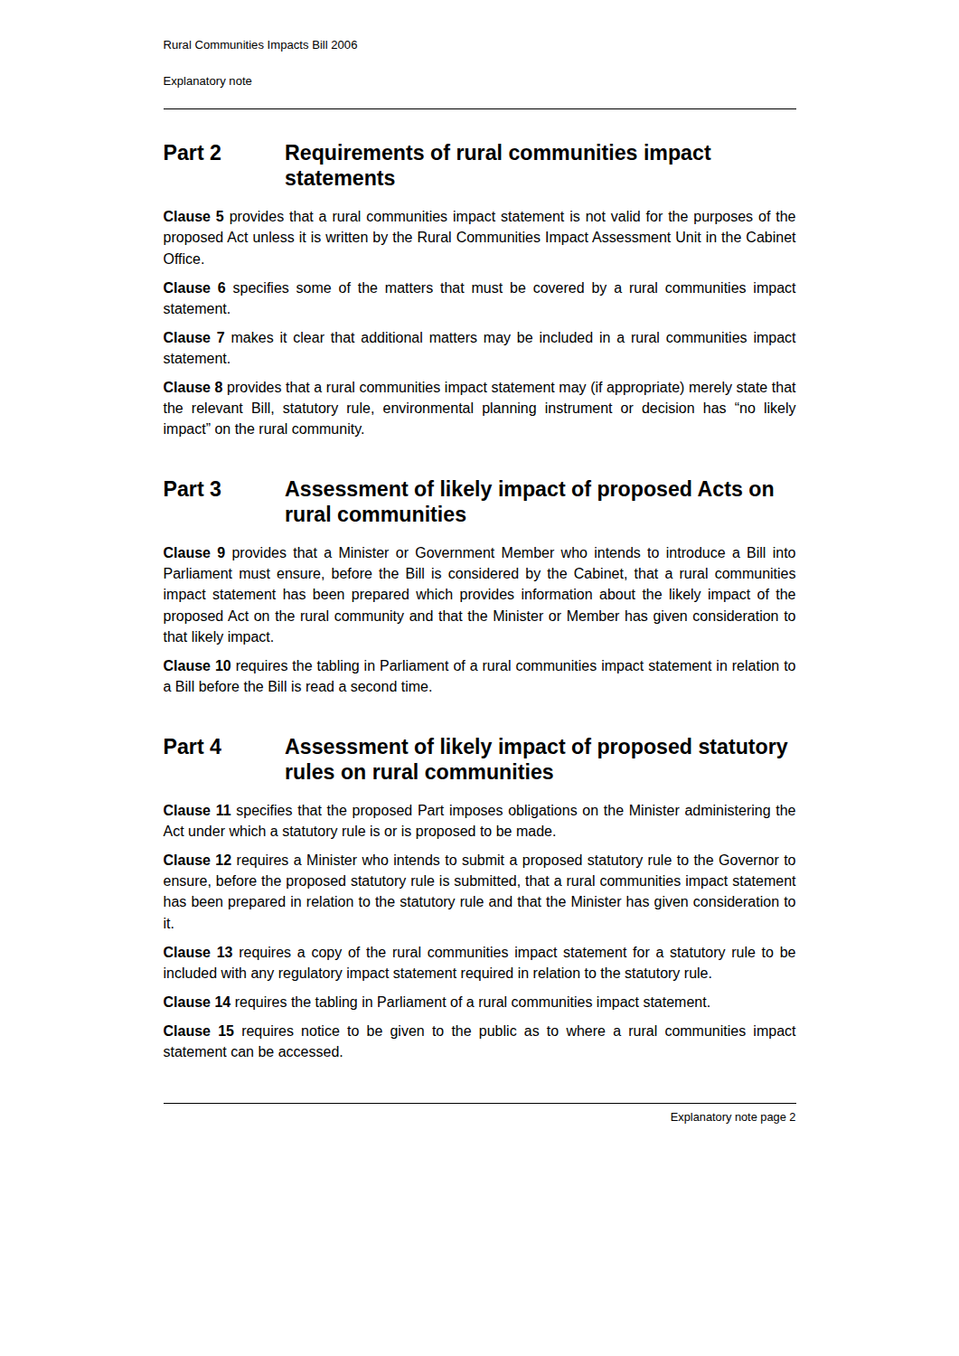Rural Communities Impacts Bill 2006
Explanatory note
Part 2 Requirements of rural communities impact statements
Clause 5 provides that a rural communities impact statement is not valid for the purposes of the proposed Act unless it is written by the Rural Communities Impact Assessment Unit in the Cabinet Office.
Clause 6 specifies some of the matters that must be covered by a rural communities impact statement.
Clause 7 makes it clear that additional matters may be included in a rural communities impact statement.
Clause 8 provides that a rural communities impact statement may (if appropriate) merely state that the relevant Bill, statutory rule, environmental planning instrument or decision has “no likely impact” on the rural community.
Part 3 Assessment of likely impact of proposed Acts on rural communities
Clause 9 provides that a Minister or Government Member who intends to introduce a Bill into Parliament must ensure, before the Bill is considered by the Cabinet, that a rural communities impact statement has been prepared which provides information about the likely impact of the proposed Act on the rural community and that the Minister or Member has given consideration to that likely impact.
Clause 10 requires the tabling in Parliament of a rural communities impact statement in relation to a Bill before the Bill is read a second time.
Part 4 Assessment of likely impact of proposed statutory rules on rural communities
Clause 11 specifies that the proposed Part imposes obligations on the Minister administering the Act under which a statutory rule is or is proposed to be made.
Clause 12 requires a Minister who intends to submit a proposed statutory rule to the Governor to ensure, before the proposed statutory rule is submitted, that a rural communities impact statement has been prepared in relation to the statutory rule and that the Minister has given consideration to it.
Clause 13 requires a copy of the rural communities impact statement for a statutory rule to be included with any regulatory impact statement required in relation to the statutory rule.
Clause 14 requires the tabling in Parliament of a rural communities impact statement.
Clause 15 requires notice to be given to the public as to where a rural communities impact statement can be accessed.
Explanatory note page 2